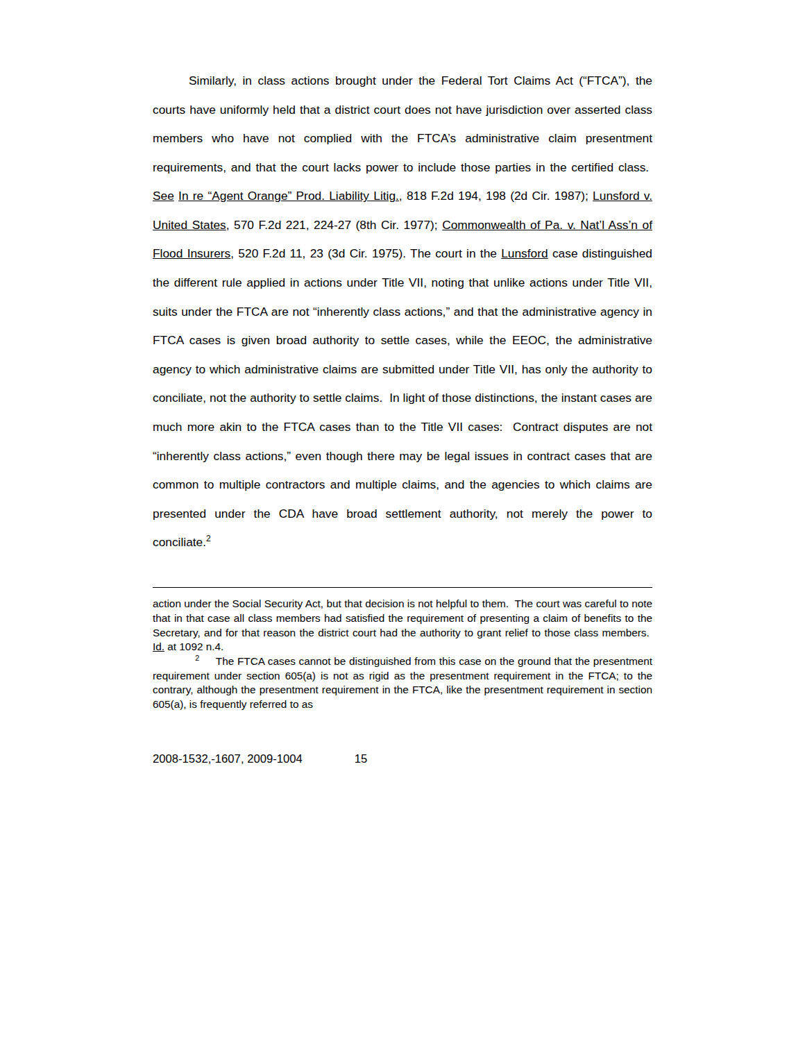Similarly, in class actions brought under the Federal Tort Claims Act (“FTCA”), the courts have uniformly held that a district court does not have jurisdiction over asserted class members who have not complied with the FTCA’s administrative claim presentment requirements, and that the court lacks power to include those parties in the certified class. See In re “Agent Orange” Prod. Liability Litig., 818 F.2d 194, 198 (2d Cir. 1987); Lunsford v. United States, 570 F.2d 221, 224-27 (8th Cir. 1977); Commonwealth of Pa. v. Nat’l Ass’n of Flood Insurers, 520 F.2d 11, 23 (3d Cir. 1975). The court in the Lunsford case distinguished the different rule applied in actions under Title VII, noting that unlike actions under Title VII, suits under the FTCA are not “inherently class actions,” and that the administrative agency in FTCA cases is given broad authority to settle cases, while the EEOC, the administrative agency to which administrative claims are submitted under Title VII, has only the authority to conciliate, not the authority to settle claims. In light of those distinctions, the instant cases are much more akin to the FTCA cases than to the Title VII cases: Contract disputes are not “inherently class actions,” even though there may be legal issues in contract cases that are common to multiple contractors and multiple claims, and the agencies to which claims are presented under the CDA have broad settlement authority, not merely the power to conciliate.2
action under the Social Security Act, but that decision is not helpful to them. The court was careful to note that in that case all class members had satisfied the requirement of presenting a claim of benefits to the Secretary, and for that reason the district court had the authority to grant relief to those class members. Id. at 1092 n.4.
2 The FTCA cases cannot be distinguished from this case on the ground that the presentment requirement under section 605(a) is not as rigid as the presentment requirement in the FTCA; to the contrary, although the presentment requirement in the FTCA, like the presentment requirement in section 605(a), is frequently referred to as
2008-1532,-1607, 2009-100415